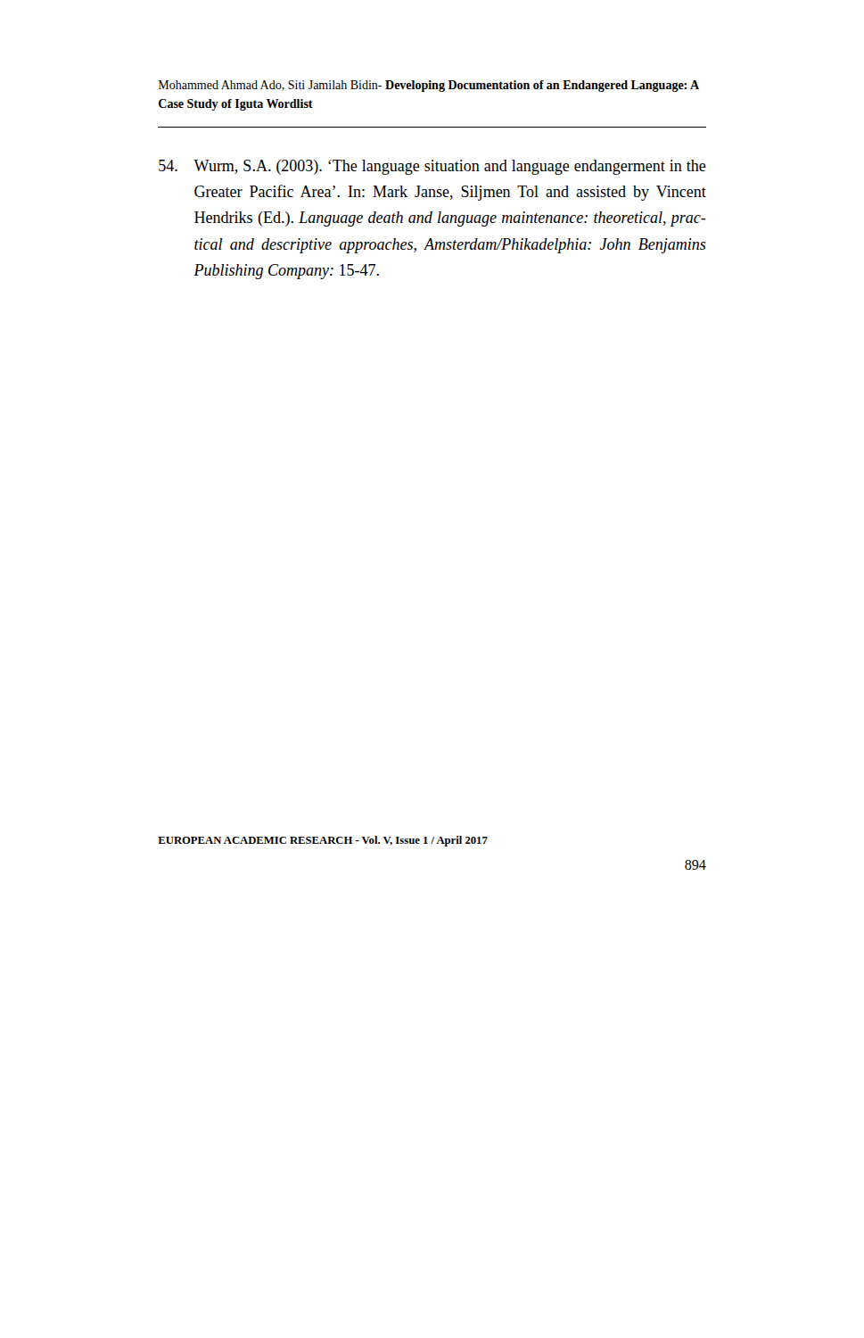Mohammed Ahmad Ado, Siti Jamilah Bidin- Developing Documentation of an Endangered Language: A Case Study of Iguta Wordlist
54. Wurm, S.A. (2003). ‘The language situation and language endangerment in the Greater Pacific Area’. In: Mark Janse, Siljmen Tol and assisted by Vincent Hendriks (Ed.). Language death and language maintenance: theoretical, practical and descriptive approaches, Amsterdam/Phikadelphia: John Benjamins Publishing Company: 15-47.
EUROPEAN ACADEMIC RESEARCH - Vol. V, Issue 1 / April 2017
894